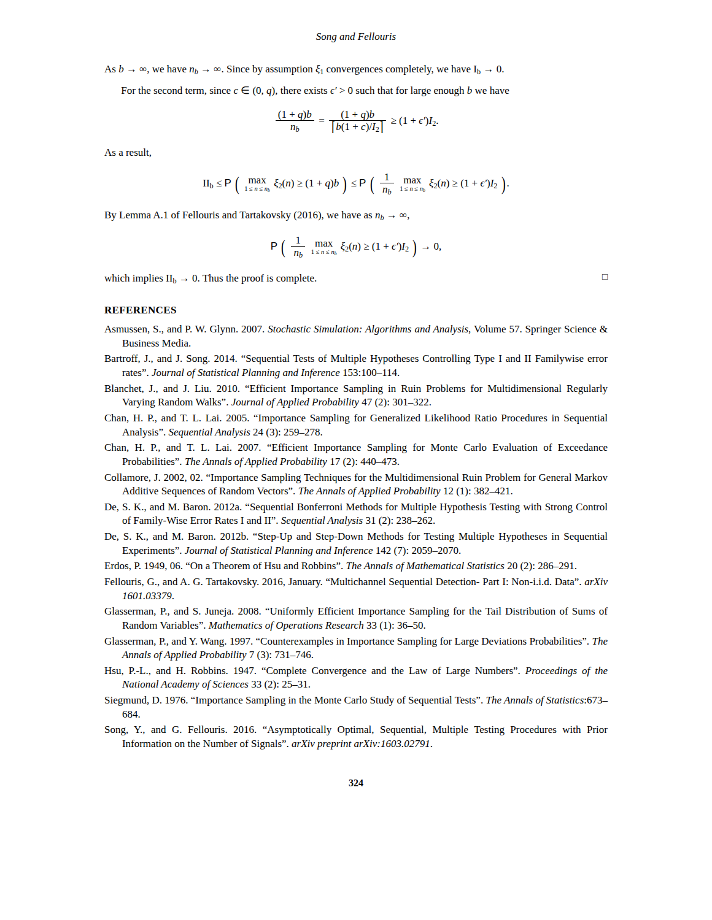Song and Fellouris
As b → ∞, we have nb → ∞. Since by assumption ξ 1 convergences completely, we have Ib → 0.
For the second term, since c ∈ (0, q), there exists ϵ′ > 0 such that for large enough b we have
(1 + q)b nb = (1 + q)b⌈b(1 + c)/I 2⌉ ≥ (1 + ϵ′)I 2.
As a result,
IIb ≤ P ( max 1 ≤ n ≤ nb ξ 2(n) ≥ (1 + q)b ) ≤ P ( 1 nb max 1 ≤ n ≤ nb ξ 2(n) ≥ (1 + ϵ′)I 2 ).
By Lemma A.1 of Fellouris and Tartakovsky (2016), we have as nb → ∞,
P ( 1 nb max 1 ≤ n ≤ nb ξ 2(n) ≥ (1 + ϵ′)I 2 ) → 0,
which implies IIb → 0. Thus the proof is complete. □
REFERENCES
Asmussen, S., and P. W. Glynn. 2007. Stochastic Simulation: Algorithms and Analysis, Volume 57. Springer Science & Business Media.
Bartroff, J., and J. Song. 2014. “Sequential Tests of Multiple Hypotheses Controlling Type I and II Familywise error rates”. Journal of Statistical Planning and Inference 153:100–114.
Blanchet, J., and J. Liu. 2010. “Efficient Importance Sampling in Ruin Problems for Multidimensional Regularly Varying Random Walks”. Journal of Applied Probability 47 (2): 301–322.
Chan, H. P., and T. L. Lai. 2005. “Importance Sampling for Generalized Likelihood Ratio Procedures in Sequential Analysis”. Sequential Analysis 24 (3): 259–278.
Chan, H. P., and T. L. Lai. 2007. “Efficient Importance Sampling for Monte Carlo Evaluation of Exceedance Probabilities”. The Annals of Applied Probability 17 (2): 440–473.
Collamore, J. 2002, 02. “Importance Sampling Techniques for the Multidimensional Ruin Problem for General Markov Additive Sequences of Random Vectors”. The Annals of Applied Probability 12 (1): 382–421.
De, S. K., and M. Baron. 2012a. “Sequential Bonferroni Methods for Multiple Hypothesis Testing with Strong Control of Family-Wise Error Rates I and II”. Sequential Analysis 31 (2): 238–262.
De, S. K., and M. Baron. 2012b. “Step-Up and Step-Down Methods for Testing Multiple Hypotheses in Sequential Experiments”. Journal of Statistical Planning and Inference 142 (7): 2059–2070.
Erdos, P. 1949, 06. “On a Theorem of Hsu and Robbins”. The Annals of Mathematical Statistics 20 (2): 286–291.
Fellouris, G., and A. G. Tartakovsky. 2016, January. “Multichannel Sequential Detection- Part I: Non-i.i.d. Data”. arXiv 1601.03379.
Glasserman, P., and S. Juneja. 2008. “Uniformly Efficient Importance Sampling for the Tail Distribution of Sums of Random Variables”. Mathematics of Operations Research 33 (1): 36–50.
Glasserman, P., and Y. Wang. 1997. “Counterexamples in Importance Sampling for Large Deviations Probabilities”. The Annals of Applied Probability 7 (3): 731–746.
Hsu, P.-L., and H. Robbins. 1947. “Complete Convergence and the Law of Large Numbers”. Proceedings of the National Academy of Sciences 33 (2): 25–31.
Siegmund, D. 1976. “Importance Sampling in the Monte Carlo Study of Sequential Tests”. The Annals of Statistics:673–684.
Song, Y., and G. Fellouris. 2016. “Asymptotically Optimal, Sequential, Multiple Testing Procedures with Prior Information on the Number of Signals”. arXiv preprint arXiv:1603.02791.
324